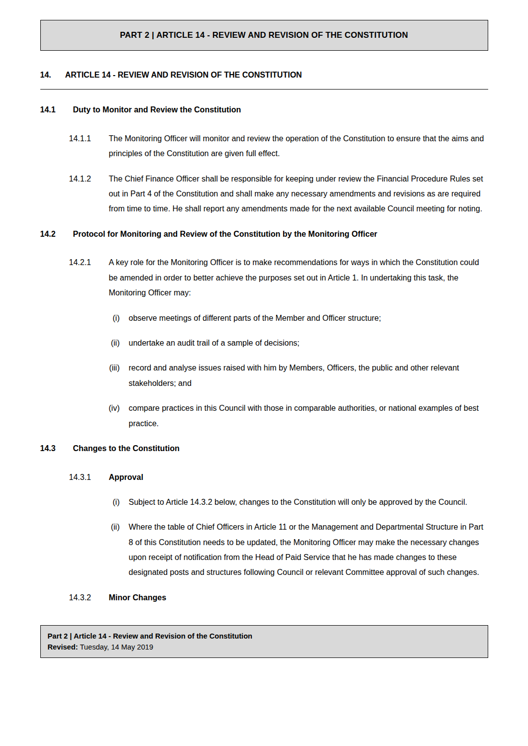PART 2 | ARTICLE 14 - REVIEW AND REVISION OF THE CONSTITUTION
14.
ARTICLE 14 - REVIEW AND REVISION OF THE CONSTITUTION
14.1
Duty to Monitor and Review the Constitution
14.1.1 The Monitoring Officer will monitor and review the operation of the Constitution to ensure that the aims and principles of the Constitution are given full effect.
14.1.2 The Chief Finance Officer shall be responsible for keeping under review the Financial Procedure Rules set out in Part 4 of the Constitution and shall make any necessary amendments and revisions as are required from time to time. He shall report any amendments made for the next available Council meeting for noting.
14.2
Protocol for Monitoring and Review of the Constitution by the Monitoring Officer
14.2.1 A key role for the Monitoring Officer is to make recommendations for ways in which the Constitution could be amended in order to better achieve the purposes set out in Article 1. In undertaking this task, the Monitoring Officer may:
(i) observe meetings of different parts of the Member and Officer structure;
(ii) undertake an audit trail of a sample of decisions;
(iii) record and analyse issues raised with him by Members, Officers, the public and other relevant stakeholders; and
(iv) compare practices in this Council with those in comparable authorities, or national examples of best practice.
14.3
Changes to the Constitution
14.3.1 Approval
(i) Subject to Article 14.3.2 below, changes to the Constitution will only be approved by the Council.
(ii) Where the table of Chief Officers in Article 11 or the Management and Departmental Structure in Part 8 of this Constitution needs to be updated, the Monitoring Officer may make the necessary changes upon receipt of notification from the Head of Paid Service that he has made changes to these designated posts and structures following Council or relevant Committee approval of such changes.
14.3.2 Minor Changes
Part 2 | Article 14 - Review and Revision of the Constitution
Revised: Tuesday, 14 May 2019